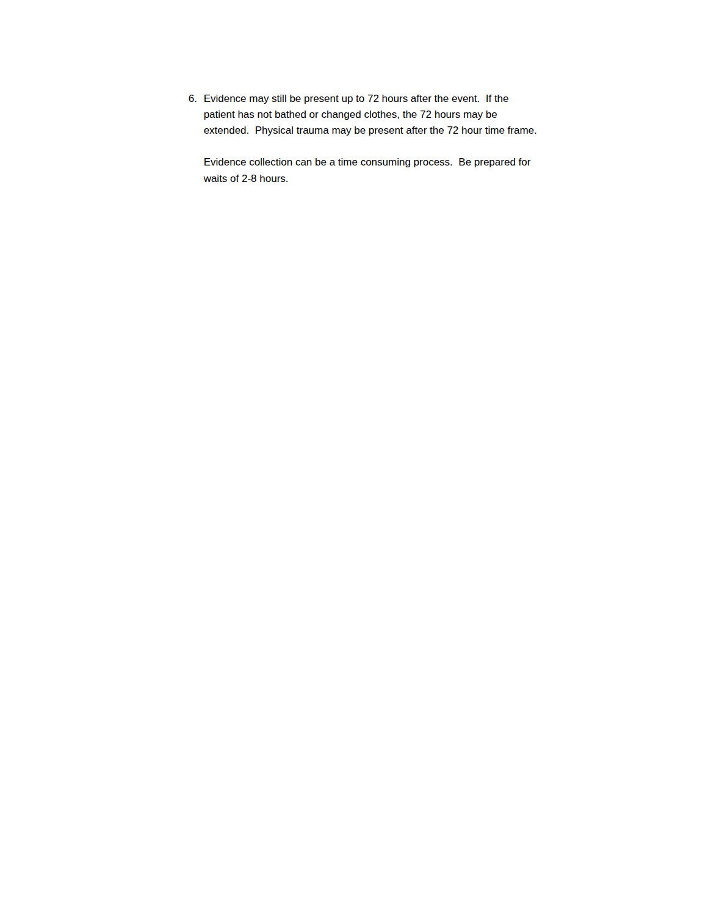Evidence may still be present up to 72 hours after the event. If the patient has not bathed or changed clothes, the 72 hours may be extended. Physical trauma may be present after the 72 hour time frame.
Evidence collection can be a time consuming process. Be prepared for waits of 2-8 hours.